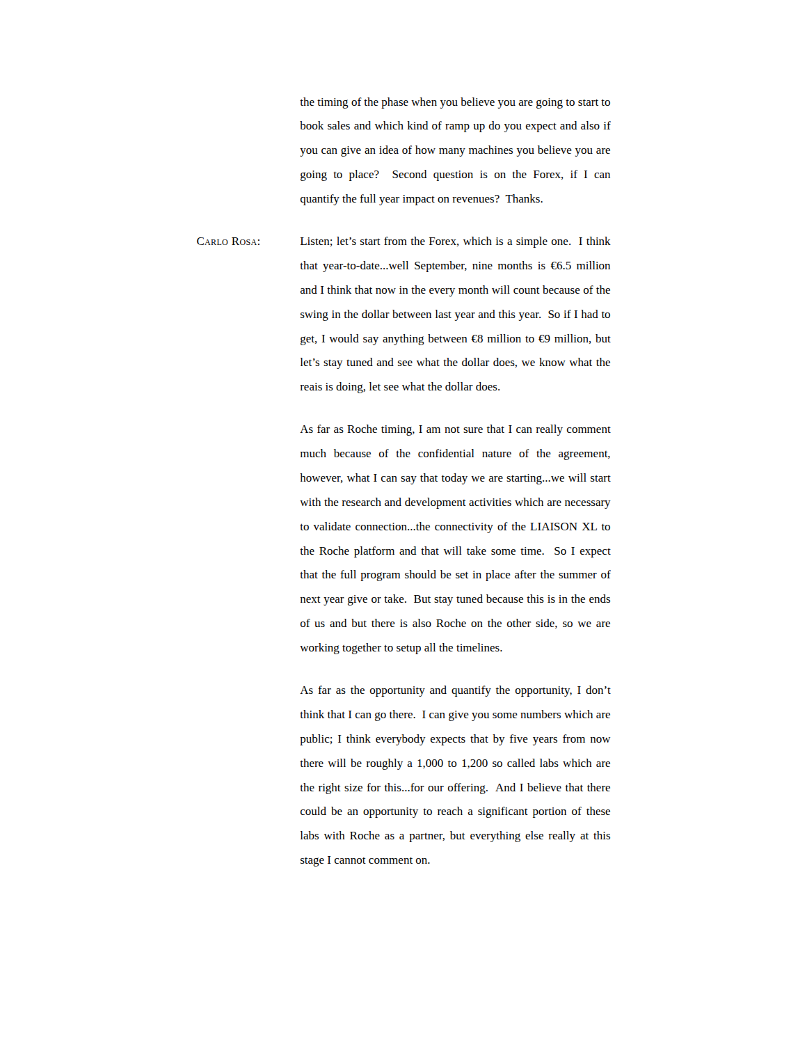the timing of the phase when you believe you are going to start to book sales and which kind of ramp up do you expect and also if you can give an idea of how many machines you believe you are going to place? Second question is on the Forex, if I can quantify the full year impact on revenues? Thanks.
Carlo Rosa:
Listen; let’s start from the Forex, which is a simple one. I think that year-to-date...well September, nine months is €6.5 million and I think that now in the every month will count because of the swing in the dollar between last year and this year. So if I had to get, I would say anything between €8 million to €9 million, but let’s stay tuned and see what the dollar does, we know what the reais is doing, let see what the dollar does.
As far as Roche timing, I am not sure that I can really comment much because of the confidential nature of the agreement, however, what I can say that today we are starting...we will start with the research and development activities which are necessary to validate connection...the connectivity of the LIAISON XL to the Roche platform and that will take some time. So I expect that the full program should be set in place after the summer of next year give or take. But stay tuned because this is in the ends of us and but there is also Roche on the other side, so we are working together to setup all the timelines.
As far as the opportunity and quantify the opportunity, I don’t think that I can go there. I can give you some numbers which are public; I think everybody expects that by five years from now there will be roughly a 1,000 to 1,200 so called labs which are the right size for this...for our offering. And I believe that there could be an opportunity to reach a significant portion of these labs with Roche as a partner, but everything else really at this stage I cannot comment on.